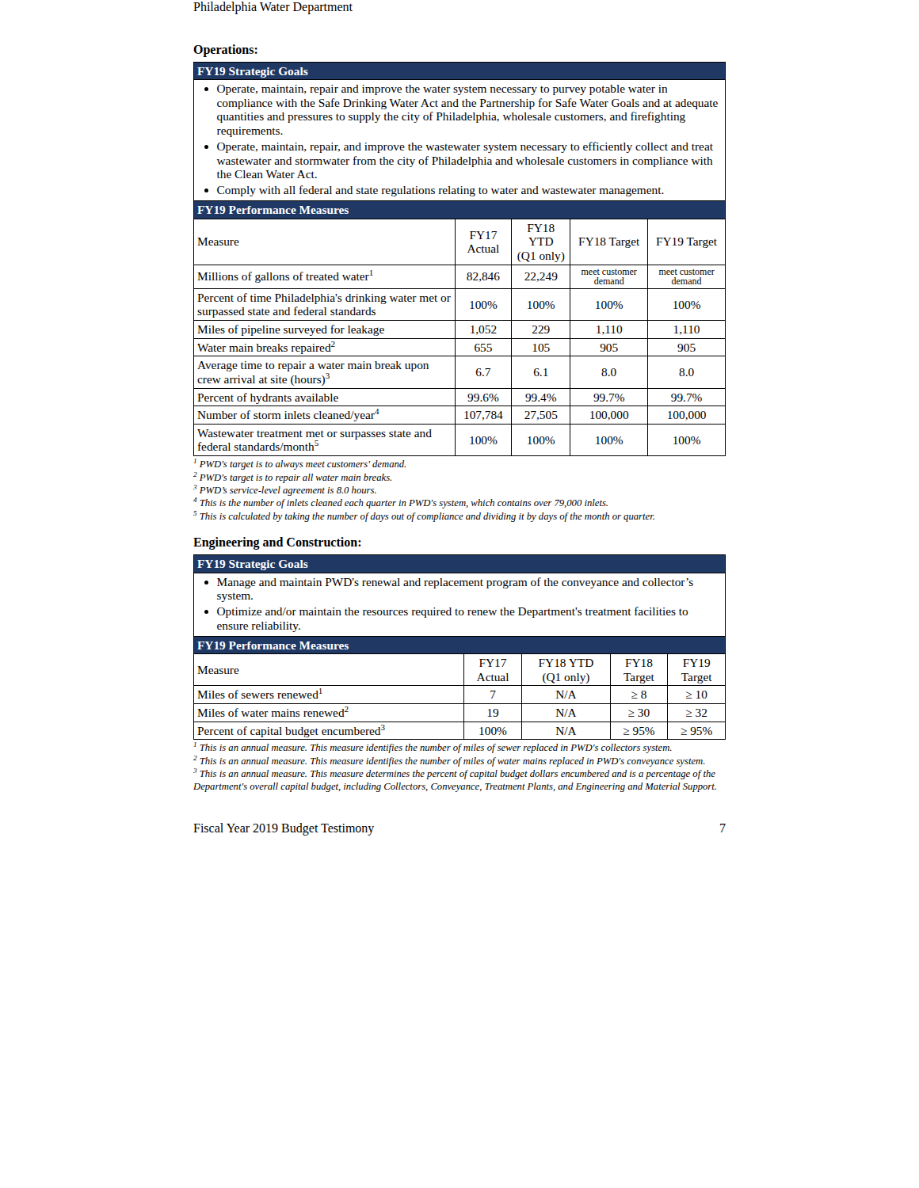Philadelphia Water Department
Operations:
| FY19 Strategic Goals |
| Operate, maintain, repair and improve the water system necessary to purvey potable water in compliance with the Safe Drinking Water Act and the Partnership for Safe Water Goals and at adequate quantities and pressures to supply the city of Philadelphia, wholesale customers, and firefighting requirements. Operate, maintain, repair, and improve the wastewater system necessary to efficiently collect and treat wastewater and stormwater from the city of Philadelphia and wholesale customers in compliance with the Clean Water Act. Comply with all federal and state regulations relating to water and wastewater management. |
| FY19 Performance Measures |
| Measure | FY17 Actual | FY18 YTD (Q1 only) | FY18 Target | FY19 Target |
| Millions of gallons of treated water 1 | 82,846 | 22,249 | meet customer demand | meet customer demand |
| Percent of time Philadelphia's drinking water met or surpassed state and federal standards | 100% | 100% | 100% | 100% |
| Miles of pipeline surveyed for leakage | 1,052 | 229 | 1,110 | 1,110 |
| Water main breaks repaired 2 | 655 | 105 | 905 | 905 |
| Average time to repair a water main break upon crew arrival at site (hours) 3 | 6.7 | 6.1 | 8.0 | 8.0 |
| Percent of hydrants available | 99.6% | 99.4% | 99.7% | 99.7% |
| Number of storm inlets cleaned/year 4 | 107,784 | 27,505 | 100,000 | 100,000 |
| Wastewater treatment met or surpasses state and federal standards/month 5 | 100% | 100% | 100% | 100% |
1 PWD's target is to always meet customers' demand.
2 PWD's target is to repair all water main breaks.
3 PWD’s service-level agreement is 8.0 hours.
4 This is the number of inlets cleaned each quarter in PWD's system, which contains over 79,000 inlets.
5 This is calculated by taking the number of days out of compliance and dividing it by days of the month or quarter.
Engineering and Construction:
| FY19 Strategic Goals |
| Manage and maintain PWD's renewal and replacement program of the conveyance and collector’s system. Optimize and/or maintain the resources required to renew the Department's treatment facilities to ensure reliability. |
| FY19 Performance Measures |
| Measure | FY17 Actual | FY18 YTD (Q1 only) | FY18 Target | FY19 Target |
| Miles of sewers renewed 1 | 7 | N/A | ≥ 8 | ≥ 10 |
| Miles of water mains renewed 2 | 19 | N/A | ≥ 30 | ≥ 32 |
| Percent of capital budget encumbered 3 | 100% | N/A | ≥ 95% | ≥ 95% |
1 This is an annual measure. This measure identifies the number of miles of sewer replaced in PWD's collectors system.
2 This is an annual measure. This measure identifies the number of miles of water mains replaced in PWD's conveyance system.
3 This is an annual measure. This measure determines the percent of capital budget dollars encumbered and is a percentage of the Department's overall capital budget, including Collectors, Conveyance, Treatment Plants, and Engineering and Material Support.
Fiscal Year 2019 Budget Testimony 7